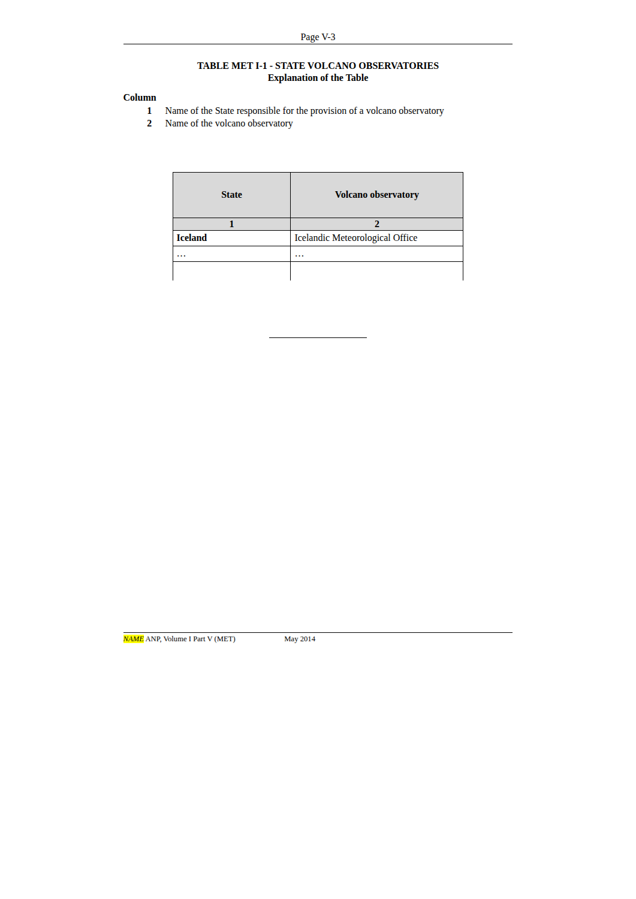Page V-3
TABLE MET I-1 - STATE VOLCANO OBSERVATORIES
Explanation of the Table
Column
1
Name of the State responsible for the provision of a volcano observatory
2
Name of the volcano observatory
| State | Volcano observatory |
| --- | --- |
| 1 | 2 |
| Iceland | Icelandic Meteorological Office |
| … | … |
NAME ANP, Volume I Part V (MET)
May 2014